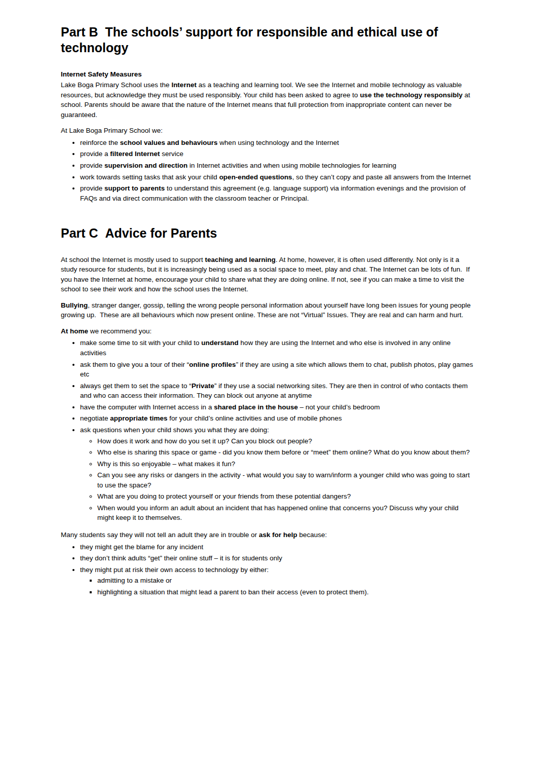Part B The schools’ support for responsible and ethical use of technology
Internet Safety Measures
Lake Boga Primary School uses the Internet as a teaching and learning tool. We see the Internet and mobile technology as valuable resources, but acknowledge they must be used responsibly. Your child has been asked to agree to use the technology responsibly at school. Parents should be aware that the nature of the Internet means that full protection from inappropriate content can never be guaranteed.
At Lake Boga Primary School we:
reinforce the school values and behaviours when using technology and the Internet
provide a filtered Internet service
provide supervision and direction in Internet activities and when using mobile technologies for learning
work towards setting tasks that ask your child open-ended questions, so they can’t copy and paste all answers from the Internet
provide support to parents to understand this agreement (e.g. language support) via information evenings and the provision of FAQs and via direct communication with the classroom teacher or Principal.
Part C Advice for Parents
At school the Internet is mostly used to support teaching and learning. At home, however, it is often used differently. Not only is it a study resource for students, but it is increasingly being used as a social space to meet, play and chat. The Internet can be lots of fun. If you have the Internet at home, encourage your child to share what they are doing online. If not, see if you can make a time to visit the school to see their work and how the school uses the Internet.
Bullying, stranger danger, gossip, telling the wrong people personal information about yourself have long been issues for young people growing up. These are all behaviours which now present online. These are not “Virtual” Issues. They are real and can harm and hurt.
At home we recommend you:
make some time to sit with your child to understand how they are using the Internet and who else is involved in any online activities
ask them to give you a tour of their “online profiles” if they are using a site which allows them to chat, publish photos, play games etc
always get them to set the space to “Private” if they use a social networking sites. They are then in control of who contacts them and who can access their information. They can block out anyone at anytime
have the computer with Internet access in a shared place in the house – not your child’s bedroom
negotiate appropriate times for your child’s online activities and use of mobile phones
ask questions when your child shows you what they are doing:
How does it work and how do you set it up? Can you block out people?
Who else is sharing this space or game - did you know them before or “meet” them online? What do you know about them?
Why is this so enjoyable – what makes it fun?
Can you see any risks or dangers in the activity - what would you say to warn/inform a younger child who was going to start to use the space?
What are you doing to protect yourself or your friends from these potential dangers?
When would you inform an adult about an incident that has happened online that concerns you? Discuss why your child might keep it to themselves.
Many students say they will not tell an adult they are in trouble or ask for help because:
they might get the blame for any incident
they don’t think adults “get” their online stuff – it is for students only
they might put at risk their own access to technology by either:
admitting to a mistake or
highlighting a situation that might lead a parent to ban their access (even to protect them).